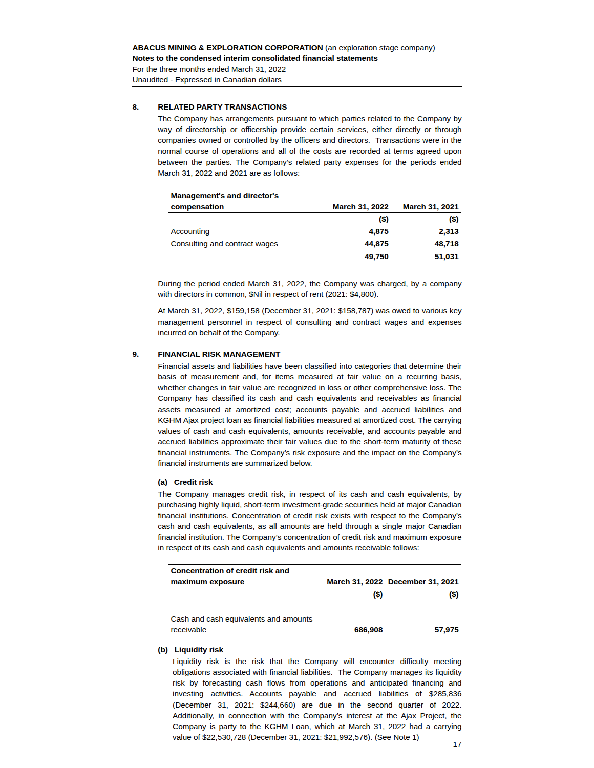ABACUS MINING & EXPLORATION CORPORATION (an exploration stage company)
Notes to the condensed interim consolidated financial statements
For the three months ended March 31, 2022
Unaudited - Expressed in Canadian dollars
8.
RELATED PARTY TRANSACTIONS
The Company has arrangements pursuant to which parties related to the Company by way of directorship or officership provide certain services, either directly or through companies owned or controlled by the officers and directors. Transactions were in the normal course of operations and all of the costs are recorded at terms agreed upon between the parties. The Company’s related party expenses for the periods ended March 31, 2022 and 2021 are as follows:
| Management's and director's compensation | March 31, 2022 | March 31, 2021 |
| --- | --- | --- |
| | ($) | ($) |
| Accounting | 4,875 | 2,313 |
| Consulting and contract wages | 44,875 | 48,718 |
| | 49,750 | 51,031 |
During the period ended March 31, 2022, the Company was charged, by a company with directors in common, $Nil in respect of rent (2021: $4,800).
At March 31, 2022, $159,158 (December 31, 2021: $158,787) was owed to various key management personnel in respect of consulting and contract wages and expenses incurred on behalf of the Company.
9.
FINANCIAL RISK MANAGEMENT
Financial assets and liabilities have been classified into categories that determine their basis of measurement and, for items measured at fair value on a recurring basis, whether changes in fair value are recognized in loss or other comprehensive loss. The Company has classified its cash and cash equivalents and receivables as financial assets measured at amortized cost; accounts payable and accrued liabilities and KGHM Ajax project loan as financial liabilities measured at amortized cost. The carrying values of cash and cash equivalents, amounts receivable, and accounts payable and accrued liabilities approximate their fair values due to the short-term maturity of these financial instruments. The Company’s risk exposure and the impact on the Company’s financial instruments are summarized below.
(a) Credit risk
The Company manages credit risk, in respect of its cash and cash equivalents, by purchasing highly liquid, short-term investment-grade securities held at major Canadian financial institutions. Concentration of credit risk exists with respect to the Company’s cash and cash equivalents, as all amounts are held through a single major Canadian financial institution. The Company’s concentration of credit risk and maximum exposure in respect of its cash and cash equivalents and amounts receivable follows:
| Concentration of credit risk and maximum exposure | March 31, 2022 | December 31, 2021 |
| --- | --- | --- |
| | ($) | ($) |
| Cash and cash equivalents and amounts receivable | 686,908 | 57,975 |
(b) Liquidity risk
Liquidity risk is the risk that the Company will encounter difficulty meeting obligations associated with financial liabilities. The Company manages its liquidity risk by forecasting cash flows from operations and anticipated financing and investing activities. Accounts payable and accrued liabilities of $285,836 (December 31, 2021: $244,660) are due in the second quarter of 2022. Additionally, in connection with the Company’s interest at the Ajax Project, the Company is party to the KGHM Loan, which at March 31, 2022 had a carrying value of $22,530,728 (December 31, 2021: $21,992,576). (See Note 1)
17